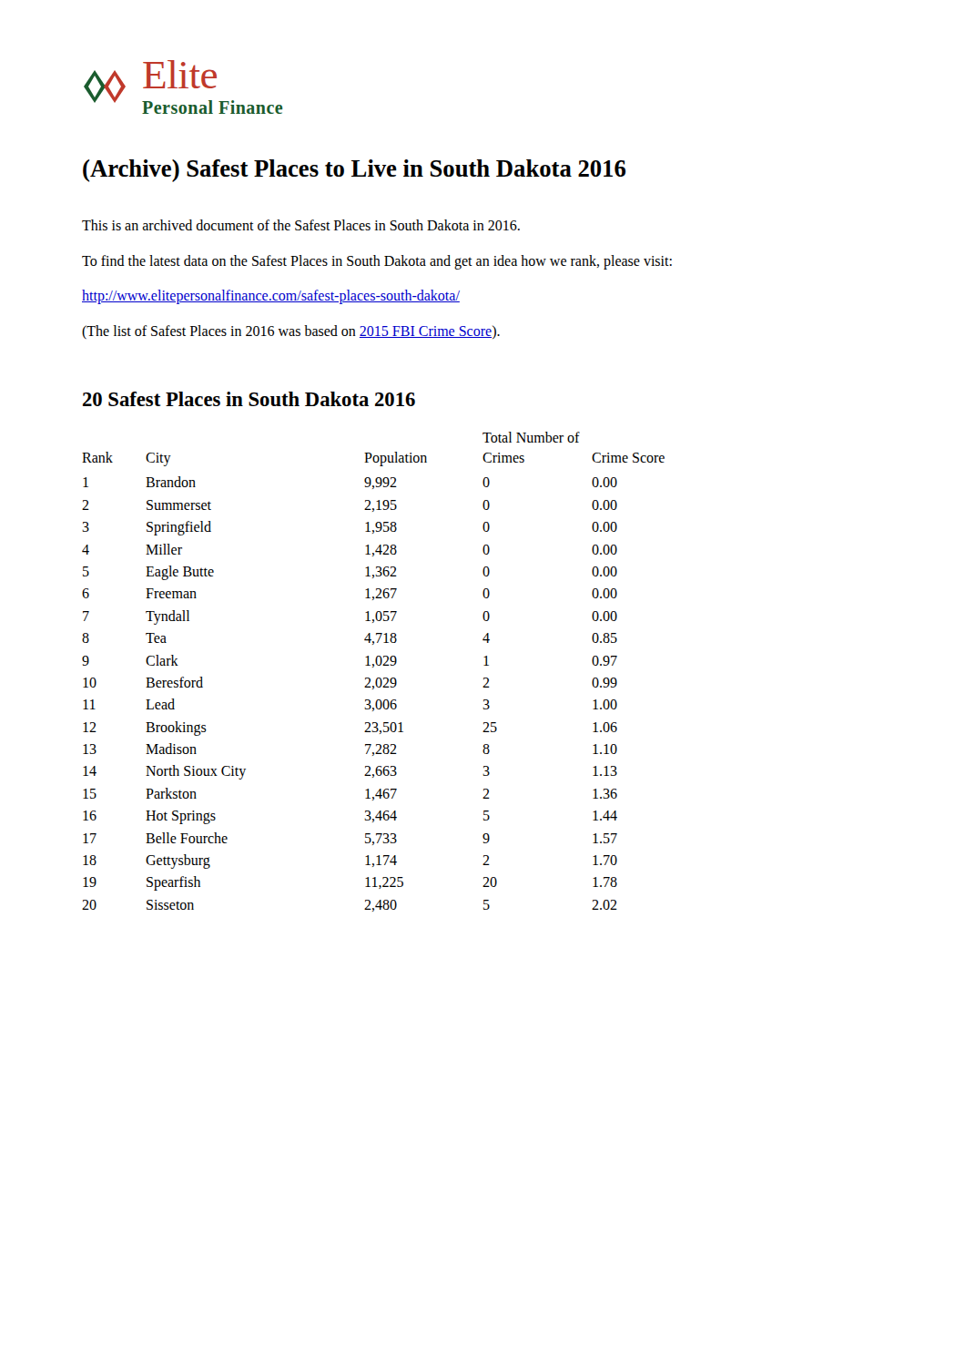Elite
Personal Finance
(Archive) Safest Places to Live in South Dakota 2016
This is an archived document of the Safest Places in South Dakota in 2016.
To find the latest data on the Safest Places in South Dakota and get an idea how we rank, please visit:
http://www.elitepersonalfinance.com/safest-places-south-dakota/
(The list of Safest Places in 2016 was based on 2015 FBI Crime Score).
20 Safest Places in South Dakota 2016
| Rank | City | Population | Total Number of Crimes | Crime Score |
| --- | --- | --- | --- | --- |
| 1 | Brandon | 9,992 | 0 | 0.00 |
| 2 | Summerset | 2,195 | 0 | 0.00 |
| 3 | Springfield | 1,958 | 0 | 0.00 |
| 4 | Miller | 1,428 | 0 | 0.00 |
| 5 | Eagle Butte | 1,362 | 0 | 0.00 |
| 6 | Freeman | 1,267 | 0 | 0.00 |
| 7 | Tyndall | 1,057 | 0 | 0.00 |
| 8 | Tea | 4,718 | 4 | 0.85 |
| 9 | Clark | 1,029 | 1 | 0.97 |
| 10 | Beresford | 2,029 | 2 | 0.99 |
| 11 | Lead | 3,006 | 3 | 1.00 |
| 12 | Brookings | 23,501 | 25 | 1.06 |
| 13 | Madison | 7,282 | 8 | 1.10 |
| 14 | North Sioux City | 2,663 | 3 | 1.13 |
| 15 | Parkston | 1,467 | 2 | 1.36 |
| 16 | Hot Springs | 3,464 | 5 | 1.44 |
| 17 | Belle Fourche | 5,733 | 9 | 1.57 |
| 18 | Gettysburg | 1,174 | 2 | 1.70 |
| 19 | Spearfish | 11,225 | 20 | 1.78 |
| 20 | Sisseton | 2,480 | 5 | 2.02 |